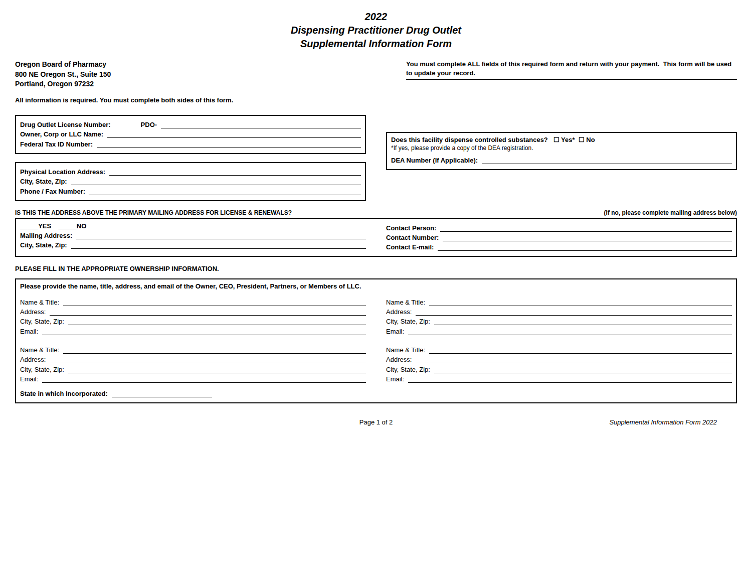2022
Dispensing Practitioner Drug Outlet
Supplemental Information Form
Oregon Board of Pharmacy
800 NE Oregon St., Suite 150
Portland, Oregon 97232
You must complete ALL fields of this required form and return with your payment. This form will be used to update your record.
All information is required. You must complete both sides of this form.
Drug Outlet License Number: PDO-
Owner, Corp or LLC Name:
Federal Tax ID Number:
Physical Location Address:
City, State, Zip:
Phone / Fax Number:
Does this facility dispense controlled substances? ☐ Yes* ☐ No
*If yes, please provide a copy of the DEA registration.
DEA Number (If Applicable):
IS THIS THE ADDRESS ABOVE THE PRIMARY MAILING ADDRESS FOR LICENSE & RENEWALS? (If no, please complete mailing address below)
_____YES _____NO
Mailing Address:
City, State, Zip:
Contact Person:
Contact Number:
Contact E-mail:
PLEASE FILL IN THE APPROPRIATE OWNERSHIP INFORMATION.
Please provide the name, title, address, and email of the Owner, CEO, President, Partners, or Members of LLC.
Name & Title:
Address:
City, State, Zip:
Email:
Name & Title:
Address:
City, State, Zip:
Email:
Name & Title:
Address:
City, State, Zip:
Email:
Name & Title:
Address:
City, State, Zip:
Email:
State in which Incorporated:
Page 1 of 2 Supplemental Information Form 2022